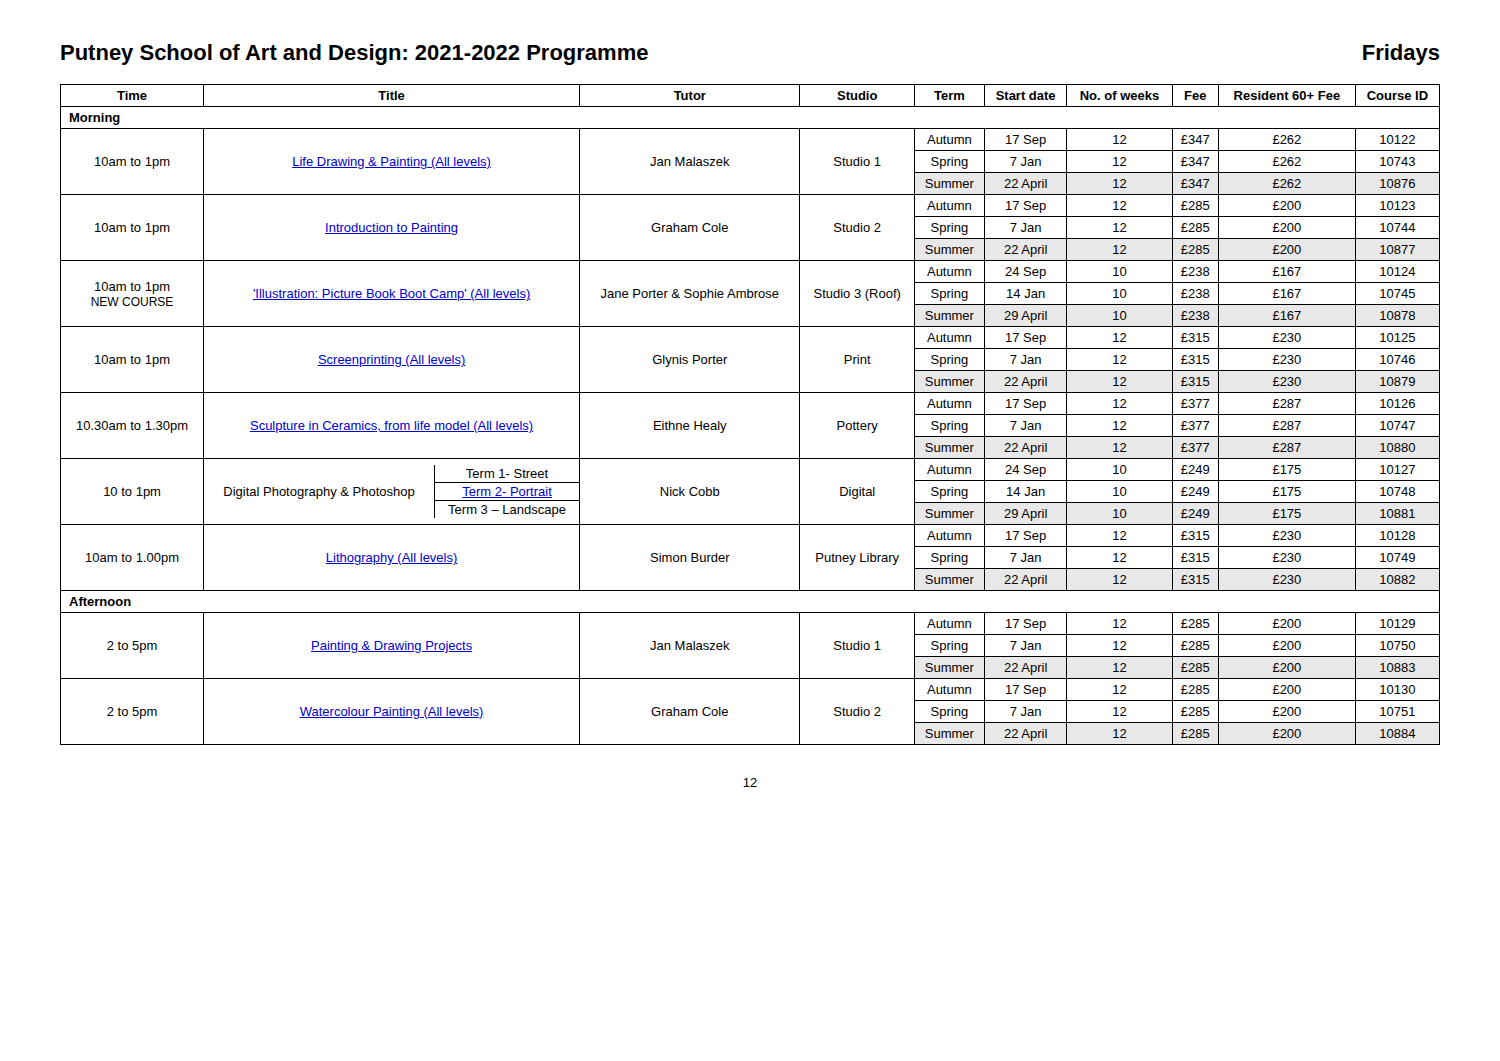Putney School of Art and Design: 2021-2022 Programme
Fridays
| Time | Title | Tutor | Studio | Term | Start date | No. of weeks | Fee | Resident 60+ Fee | Course ID |
| --- | --- | --- | --- | --- | --- | --- | --- | --- | --- |
| Morning |
| 10am to 1pm | Life Drawing & Painting (All levels) | Jan Malaszek | Studio 1 | Autumn | 17 Sep | 12 | £347 | £262 | 10122 |
| Spring | 7 Jan | 12 | £347 | £262 | 10743 |
| Summer | 22 April | 12 | £347 | £262 | 10876 |
| 10am to 1pm | Introduction to Painting | Graham Cole | Studio 2 | Autumn | 17 Sep | 12 | £285 | £200 | 10123 |
| Spring | 7 Jan | 12 | £285 | £200 | 10744 |
| Summer | 22 April | 12 | £285 | £200 | 10877 |
| 10am to 1pm NEW COURSE | 'Illustration: Picture Book Boot Camp' (All levels) | Jane Porter & Sophie Ambrose | Studio 3 (Roof) | Autumn | 24 Sep | 10 | £238 | £167 | 10124 |
| Spring | 14 Jan | 10 | £238 | £167 | 10745 |
| Summer | 29 April | 10 | £238 | £167 | 10878 |
| 10am to 1pm | Screenprinting (All levels) | Glynis Porter | Print | Autumn | 17 Sep | 12 | £315 | £230 | 10125 |
| Spring | 7 Jan | 12 | £315 | £230 | 10746 |
| Summer | 22 April | 12 | £315 | £230 | 10879 |
| 10.30am to 1.30pm | Sculpture in Ceramics, from life model (All levels) | Eithne Healy | Pottery | Autumn | 17 Sep | 12 | £377 | £287 | 10126 |
| Spring | 7 Jan | 12 | £377 | £287 | 10747 |
| Summer | 22 April | 12 | £377 | £287 | 10880 |
| 10 to 1pm | / Digital Photography & Photoshop / Term 1- Street / / Term 2- Portrait / / Term 3 – Landscape / | Nick Cobb | Digital | Autumn | 24 Sep | 10 | £249 | £175 | 10127 |
| Spring | 14 Jan | 10 | £249 | £175 | 10748 |
| Summer | 29 April | 10 | £249 | £175 | 10881 |
| 10am to 1.00pm | Lithography (All levels) | Simon Burder | Putney Library | Autumn | 17 Sep | 12 | £315 | £230 | 10128 |
| Spring | 7 Jan | 12 | £315 | £230 | 10749 |
| Summer | 22 April | 12 | £315 | £230 | 10882 |
| Afternoon |
| 2 to 5pm | Painting & Drawing Projects | Jan Malaszek | Studio 1 | Autumn | 17 Sep | 12 | £285 | £200 | 10129 |
| Spring | 7 Jan | 12 | £285 | £200 | 10750 |
| Summer | 22 April | 12 | £285 | £200 | 10883 |
| 2 to 5pm | Watercolour Painting (All levels) | Graham Cole | Studio 2 | Autumn | 17 Sep | 12 | £285 | £200 | 10130 |
| Spring | 7 Jan | 12 | £285 | £200 | 10751 |
| Summer | 22 April | 12 | £285 | £200 | 10884 |
12